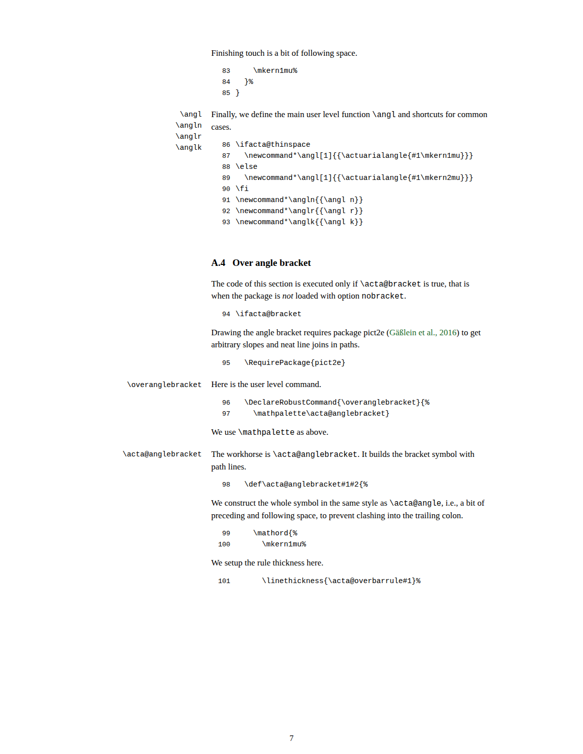Finishing touch is a bit of following space.
83 \mkern1mu%
84 }%
85}
\angl
\angln
\anglr
\anglk
Finally, we define the main user level function \angl and shortcuts for common cases.
86\ifacta@thinspace
87 \newcommand*\angl[1]{{\actuarialangle{#1\mkern1mu}}}
88\else
89 \newcommand*\angl[1]{{\actuarialangle{#1\mkern2mu}}}
90\fi
91\newcommand*\angln{{\angl n}}
92\newcommand*\anglr{{\angl r}}
93\newcommand*\anglk{{\angl k}}
A.4 Over angle bracket
The code of this section is executed only if \acta@bracket is true, that is when the package is not loaded with option nobracket.
94\ifacta@bracket
Drawing the angle bracket requires package pict2e (Gäßlein et al., 2016) to get arbitrary slopes and neat line joins in paths.
95 \RequirePackage{pict2e}
\overanglebracket
Here is the user level command.
96 \DeclareRobustCommand{\overanglebracket}{%
97 \mathpalette\acta@anglebracket}
We use \mathpalette as above.
\acta@anglebracket
The workhorse is \acta@anglebracket. It builds the bracket symbol with path lines.
98 \def\acta@anglebracket#1#2{%
We construct the whole symbol in the same style as \acta@angle, i.e., a bit of preceding and following space, to prevent clashing into the trailing colon.
99 \mathord{%
100 \mkern1mu%
We setup the rule thickness here.
101 \linethickness{\acta@overbarrule#1}%
7